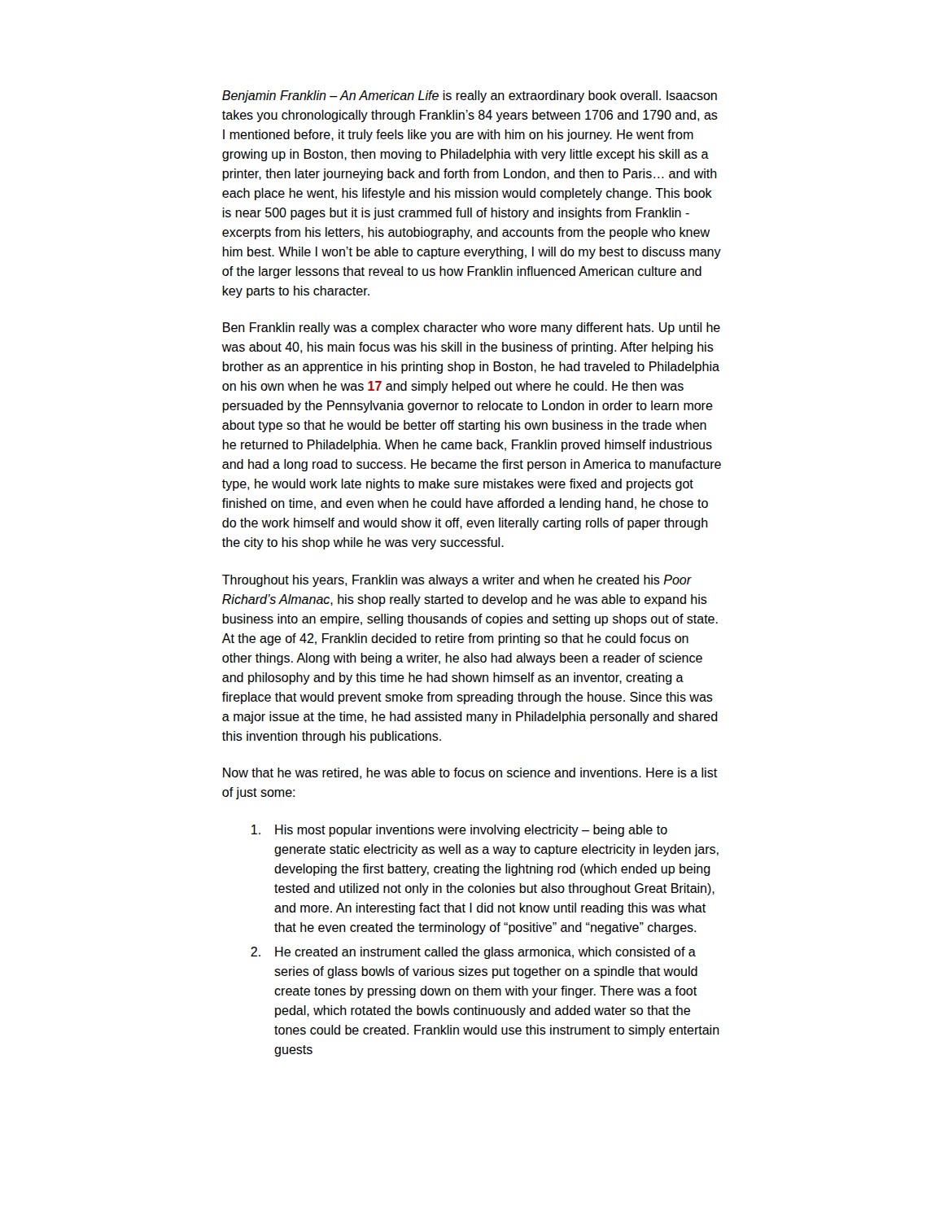Benjamin Franklin – An American Life is really an extraordinary book overall. Isaacson takes you chronologically through Franklin’s 84 years between 1706 and 1790 and, as I mentioned before, it truly feels like you are with him on his journey. He went from growing up in Boston, then moving to Philadelphia with very little except his skill as a printer, then later journeying back and forth from London, and then to Paris… and with each place he went, his lifestyle and his mission would completely change. This book is near 500 pages but it is just crammed full of history and insights from Franklin - excerpts from his letters, his autobiography, and accounts from the people who knew him best. While I won’t be able to capture everything, I will do my best to discuss many of the larger lessons that reveal to us how Franklin influenced American culture and key parts to his character.
Ben Franklin really was a complex character who wore many different hats. Up until he was about 40, his main focus was his skill in the business of printing. After helping his brother as an apprentice in his printing shop in Boston, he had traveled to Philadelphia on his own when he was 17 and simply helped out where he could. He then was persuaded by the Pennsylvania governor to relocate to London in order to learn more about type so that he would be better off starting his own business in the trade when he returned to Philadelphia. When he came back, Franklin proved himself industrious and had a long road to success. He became the first person in America to manufacture type, he would work late nights to make sure mistakes were fixed and projects got finished on time, and even when he could have afforded a lending hand, he chose to do the work himself and would show it off, even literally carting rolls of paper through the city to his shop while he was very successful.
Throughout his years, Franklin was always a writer and when he created his Poor Richard’s Almanac, his shop really started to develop and he was able to expand his business into an empire, selling thousands of copies and setting up shops out of state. At the age of 42, Franklin decided to retire from printing so that he could focus on other things. Along with being a writer, he also had always been a reader of science and philosophy and by this time he had shown himself as an inventor, creating a fireplace that would prevent smoke from spreading through the house. Since this was a major issue at the time, he had assisted many in Philadelphia personally and shared this invention through his publications.
Now that he was retired, he was able to focus on science and inventions. Here is a list of just some:
His most popular inventions were involving electricity – being able to generate static electricity as well as a way to capture electricity in leyden jars, developing the first battery, creating the lightning rod (which ended up being tested and utilized not only in the colonies but also throughout Great Britain), and more. An interesting fact that I did not know until reading this was what that he even created the terminology of “positive” and “negative” charges.
He created an instrument called the glass armonica, which consisted of a series of glass bowls of various sizes put together on a spindle that would create tones by pressing down on them with your finger. There was a foot pedal, which rotated the bowls continuously and added water so that the tones could be created. Franklin would use this instrument to simply entertain guests